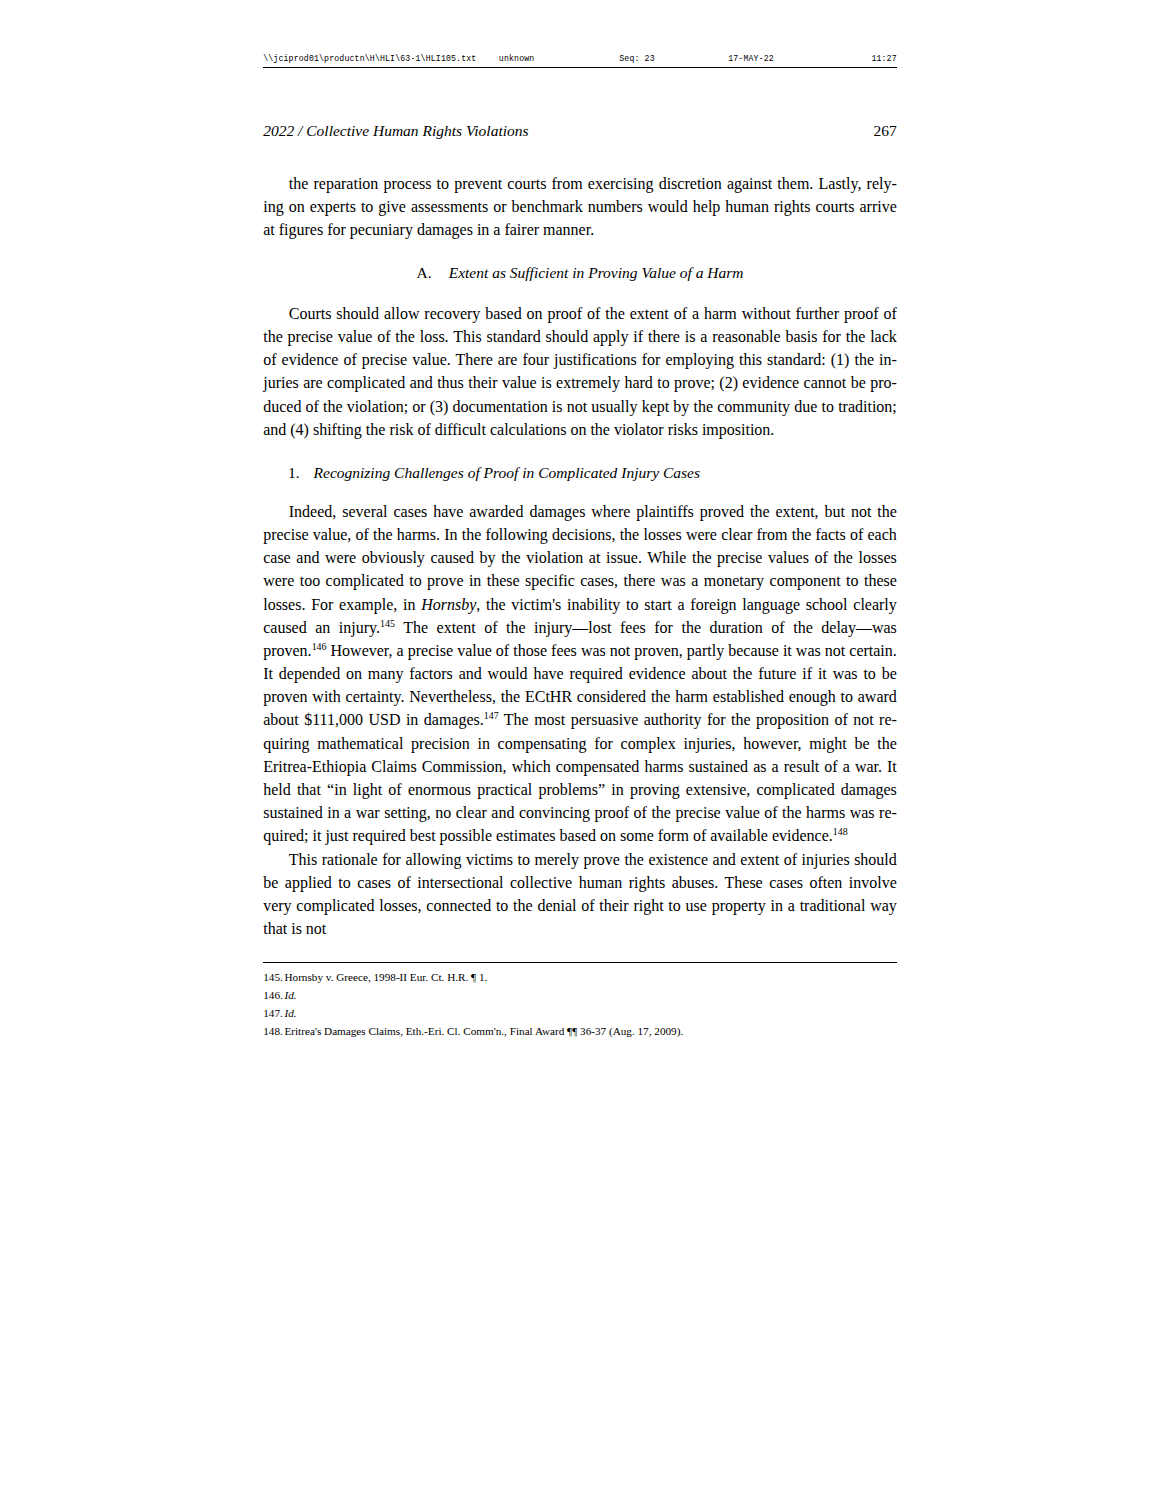\\jciprod01\productn\H\HLI\63-1\HLI105.txt unknown Seq: 2317-MAY-2211:27
2022 / Collective Human Rights Violations 267
the reparation process to prevent courts from exercising discretion against them. Lastly, relying on experts to give assessments or benchmark numbers would help human rights courts arrive at figures for pecuniary damages in a fairer manner.
A. Extent as Sufficient in Proving Value of a Harm
Courts should allow recovery based on proof of the extent of a harm without further proof of the precise value of the loss. This standard should apply if there is a reasonable basis for the lack of evidence of precise value. There are four justifications for employing this standard: (1) the injuries are complicated and thus their value is extremely hard to prove; (2) evidence cannot be produced of the violation; or (3) documentation is not usually kept by the community due to tradition; and (4) shifting the risk of difficult calculations on the violator risks imposition.
1. Recognizing Challenges of Proof in Complicated Injury Cases
Indeed, several cases have awarded damages where plaintiffs proved the extent, but not the precise value, of the harms. In the following decisions, the losses were clear from the facts of each case and were obviously caused by the violation at issue. While the precise values of the losses were too complicated to prove in these specific cases, there was a monetary component to these losses. For example, in Hornsby, the victim's inability to start a foreign language school clearly caused an injury.145 The extent of the injury—lost fees for the duration of the delay—was proven.146 However, a precise value of those fees was not proven, partly because it was not certain. It depended on many factors and would have required evidence about the future if it was to be proven with certainty. Nevertheless, the ECtHR considered the harm established enough to award about $111,000 USD in damages.147 The most persuasive authority for the proposition of not requiring mathematical precision in compensating for complex injuries, however, might be the Eritrea-Ethiopia Claims Commission, which compensated harms sustained as a result of a war. It held that “in light of enormous practical problems” in proving extensive, complicated damages sustained in a war setting, no clear and convincing proof of the precise value of the harms was required; it just required best possible estimates based on some form of available evidence.148
This rationale for allowing victims to merely prove the existence and extent of injuries should be applied to cases of intersectional collective human rights abuses. These cases often involve very complicated losses, connected to the denial of their right to use property in a traditional way that is not
145. Hornsby v. Greece, 1998-II Eur. Ct. H.R. ¶ 1.
146. Id.
147. Id.
148. Eritrea's Damages Claims, Eth.-Eri. Cl. Comm'n., Final Award ¶¶ 36-37 (Aug. 17, 2009).